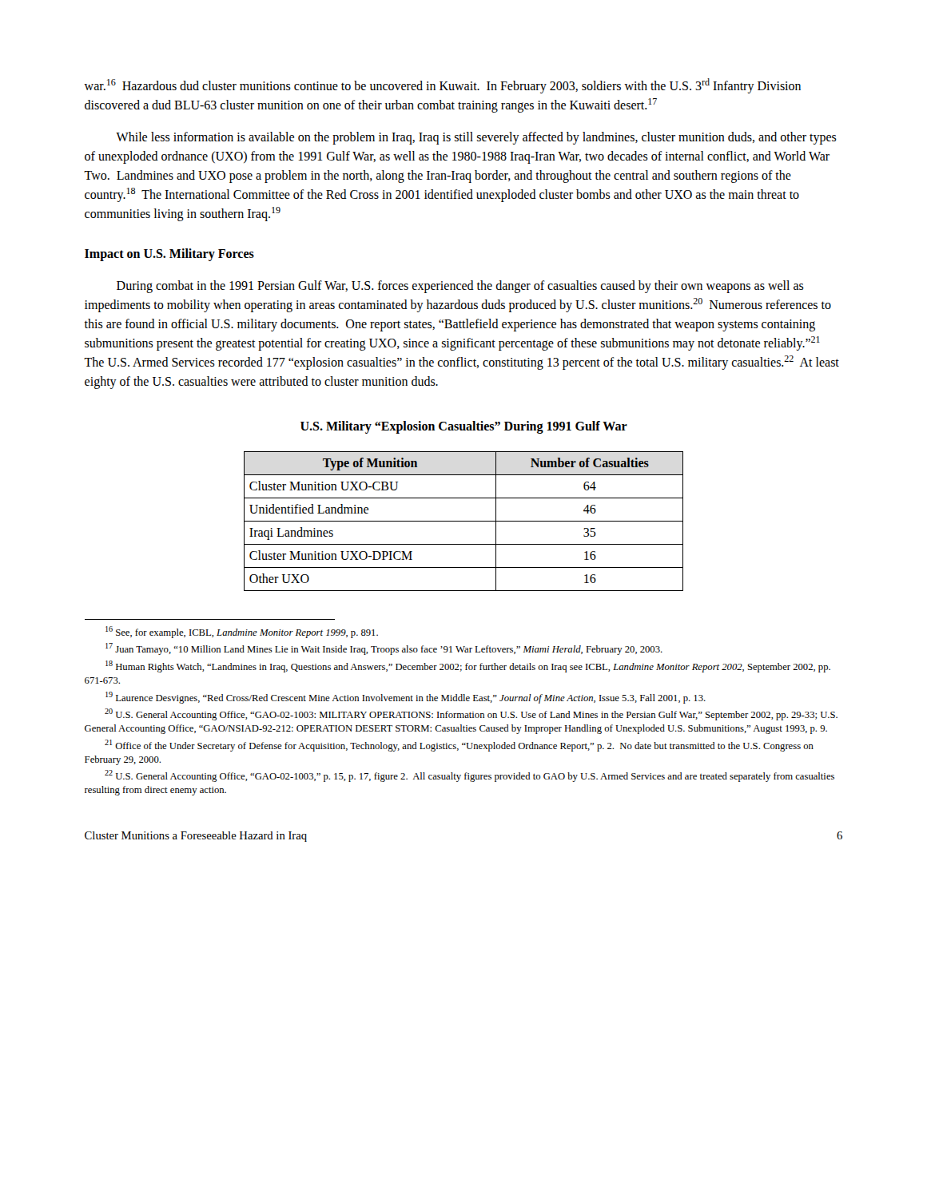war.16 Hazardous dud cluster munitions continue to be uncovered in Kuwait. In February 2003, soldiers with the U.S. 3rd Infantry Division discovered a dud BLU-63 cluster munition on one of their urban combat training ranges in the Kuwaiti desert.17
While less information is available on the problem in Iraq, Iraq is still severely affected by landmines, cluster munition duds, and other types of unexploded ordnance (UXO) from the 1991 Gulf War, as well as the 1980-1988 Iraq-Iran War, two decades of internal conflict, and World War Two. Landmines and UXO pose a problem in the north, along the Iran-Iraq border, and throughout the central and southern regions of the country.18 The International Committee of the Red Cross in 2001 identified unexploded cluster bombs and other UXO as the main threat to communities living in southern Iraq.19
Impact on U.S. Military Forces
During combat in the 1991 Persian Gulf War, U.S. forces experienced the danger of casualties caused by their own weapons as well as impediments to mobility when operating in areas contaminated by hazardous duds produced by U.S. cluster munitions.20 Numerous references to this are found in official U.S. military documents. One report states, “Battlefield experience has demonstrated that weapon systems containing submunitions present the greatest potential for creating UXO, since a significant percentage of these submunitions may not detonate reliably.”21 The U.S. Armed Services recorded 177 “explosion casualties” in the conflict, constituting 13 percent of the total U.S. military casualties.22 At least eighty of the U.S. casualties were attributed to cluster munition duds.
U.S. Military “Explosion Casualties” During 1991 Gulf War
| Type of Munition | Number of Casualties |
| --- | --- |
| Cluster Munition UXO-CBU | 64 |
| Unidentified Landmine | 46 |
| Iraqi Landmines | 35 |
| Cluster Munition UXO-DPICM | 16 |
| Other UXO | 16 |
16 See, for example, ICBL, Landmine Monitor Report 1999, p. 891.
17 Juan Tamayo, “10 Million Land Mines Lie in Wait Inside Iraq, Troops also face ’91 War Leftovers,” Miami Herald, February 20, 2003.
18 Human Rights Watch, “Landmines in Iraq, Questions and Answers,” December 2002; for further details on Iraq see ICBL, Landmine Monitor Report 2002, September 2002, pp. 671-673.
19 Laurence Desvignes, “Red Cross/Red Crescent Mine Action Involvement in the Middle East,” Journal of Mine Action, Issue 5.3, Fall 2001, p. 13.
20 U.S. General Accounting Office, “GAO-02-1003: MILITARY OPERATIONS: Information on U.S. Use of Land Mines in the Persian Gulf War,” September 2002, pp. 29-33; U.S. General Accounting Office, “GAO/NSIAD-92-212: OPERATION DESERT STORM: Casualties Caused by Improper Handling of Unexploded U.S. Submunitions,” August 1993, p. 9.
21 Office of the Under Secretary of Defense for Acquisition, Technology, and Logistics, “Unexploded Ordnance Report,” p. 2. No date but transmitted to the U.S. Congress on February 29, 2000.
22 U.S. General Accounting Office, “GAO-02-1003,” p. 15, p. 17, figure 2. All casualty figures provided to GAO by U.S. Armed Services and are treated separately from casualties resulting from direct enemy action.
Cluster Munitions a Foreseeable Hazard in Iraq 6